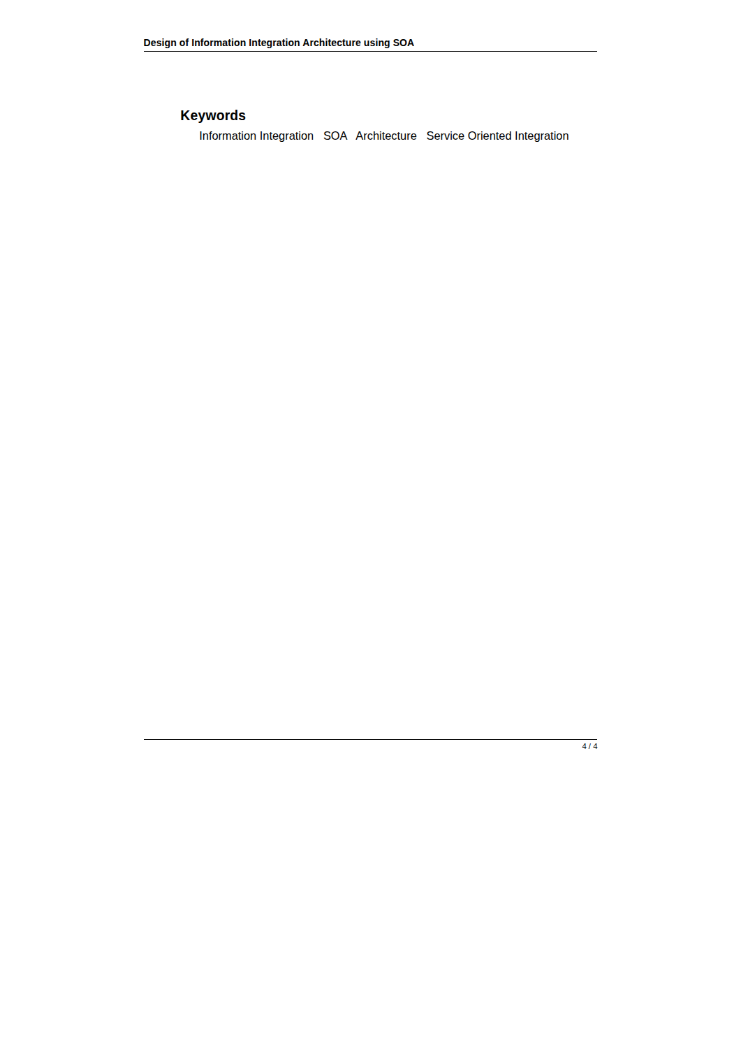Design of Information Integration Architecture using SOA
Keywords
Information Integration SOA Architecture Service Oriented Integration
4 / 4